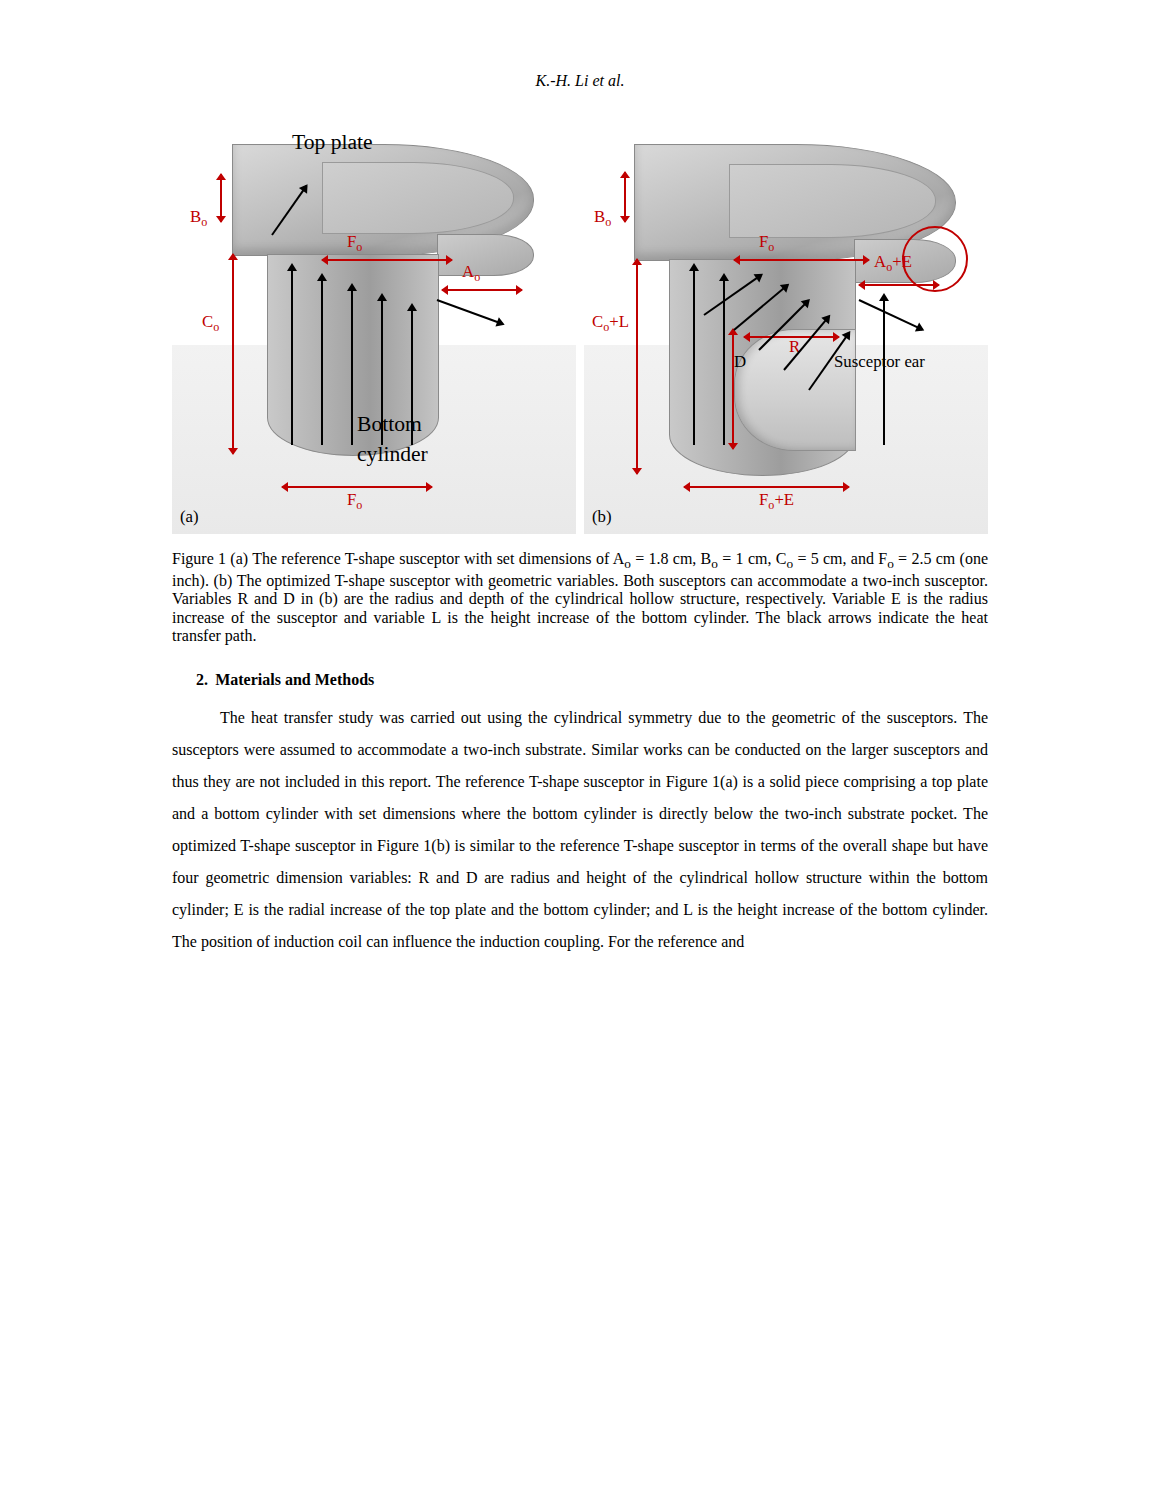K.-H. Li et al.
Top plate Bottom cylinder Bo Co Fo Ao Fo
(a)
Bo Co+L Fo Ao+E R D Susceptor ear Fo+E
(b)
Figure 1 (a) The reference T-shape susceptor with set dimensions of Ao = 1.8 cm, Bo = 1 cm, Co = 5 cm, and Fo = 2.5 cm (one inch). (b) The optimized T-shape susceptor with geometric variables. Both susceptors can accommodate a two-inch susceptor. Variables R and D in (b) are the radius and depth of the cylindrical hollow structure, respectively. Variable E is the radius increase of the susceptor and variable L is the height increase of the bottom cylinder. The black arrows indicate the heat transfer path.
2. Materials and Methods
The heat transfer study was carried out using the cylindrical symmetry due to the geometric of the susceptors. The susceptors were assumed to accommodate a two-inch substrate. Similar works can be conducted on the larger susceptors and thus they are not included in this report. The reference T-shape susceptor in Figure 1(a) is a solid piece comprising a top plate and a bottom cylinder with set dimensions where the bottom cylinder is directly below the two-inch substrate pocket. The optimized T-shape susceptor in Figure 1(b) is similar to the reference T-shape susceptor in terms of the overall shape but have four geometric dimension variables: R and D are radius and height of the cylindrical hollow structure within the bottom cylinder; E is the radial increase of the top plate and the bottom cylinder; and L is the height increase of the bottom cylinder. The position of induction coil can influence the induction coupling. For the reference and